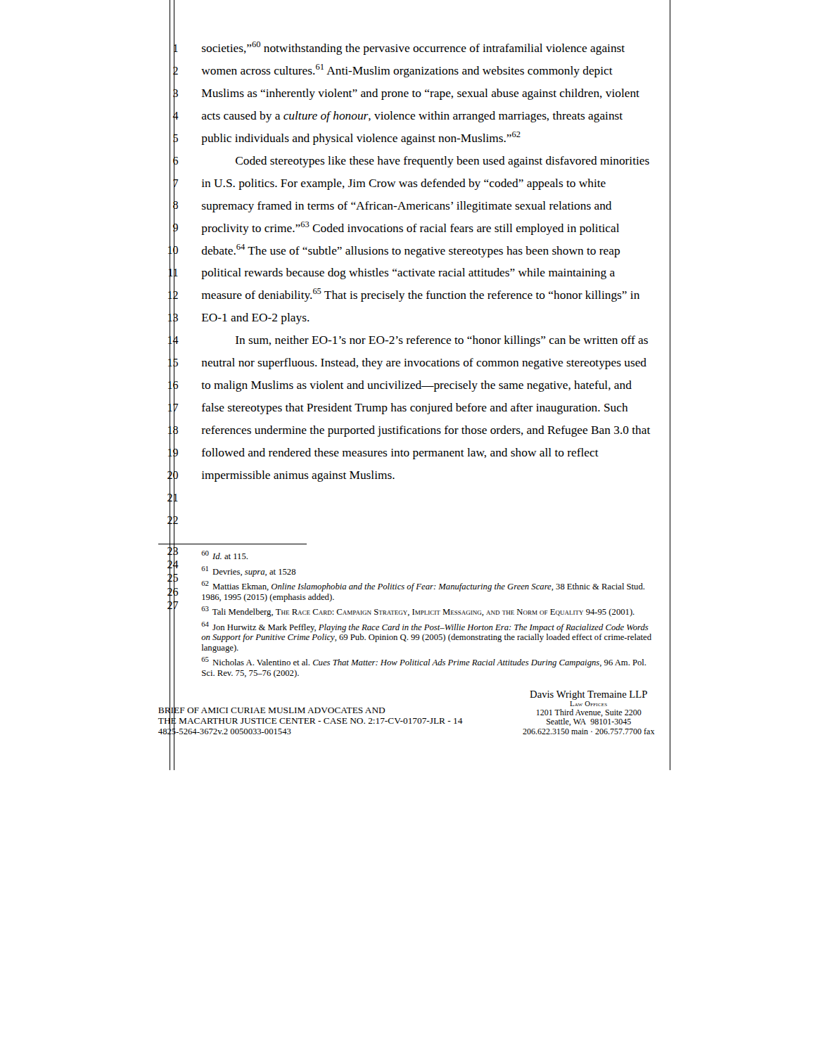1
2
3
4
5
6
7
8
9
10
11
12
13
14
15
16
17
18
19
20
21
22
societies,”60 notwithstanding the pervasive occurrence of intrafamilial violence against women across cultures.61 Anti-Muslim organizations and websites commonly depict Muslims as “inherently violent” and prone to “rape, sexual abuse against children, violent acts caused by a culture of honour, violence within arranged marriages, threats against public individuals and physical violence against non-Muslims.”62
Coded stereotypes like these have frequently been used against disfavored minorities in U.S. politics. For example, Jim Crow was defended by “coded” appeals to white supremacy framed in terms of “African-Americans’ illegitimate sexual relations and proclivity to crime.”63 Coded invocations of racial fears are still employed in political debate.64 The use of “subtle” allusions to negative stereotypes has been shown to reap political rewards because dog whistles “activate racial attitudes” while maintaining a measure of deniability.65 That is precisely the function the reference to “honor killings” in EO-1 and EO-2 plays.
In sum, neither EO-1’s nor EO-2’s reference to “honor killings” can be written off as neutral nor superfluous. Instead, they are invocations of common negative stereotypes used to malign Muslims as violent and uncivilized—precisely the same negative, hateful, and false stereotypes that President Trump has conjured before and after inauguration. Such references undermine the purported justifications for those orders, and Refugee Ban 3.0 that followed and rendered these measures into permanent law, and show all to reflect impermissible animus against Muslims.
23
24
25
26
27
60 Id. at 115.
61 Devries, supra, at 1528
62 Mattias Ekman, Online Islamophobia and the Politics of Fear: Manufacturing the Green Scare, 38 Ethnic & Racial Stud. 1986, 1995 (2015) (emphasis added).
63 Tali Mendelberg, The Race Card: Campaign Strategy, Implicit Messaging, and the Norm of Equality 94-95 (2001).
64 Jon Hurwitz & Mark Peffley, Playing the Race Card in the Post–Willie Horton Era: The Impact of Racialized Code Words on Support for Punitive Crime Policy, 69 Pub. Opinion Q. 99 (2005) (demonstrating the racially loaded effect of crime-related language).
65 Nicholas A. Valentino et al. Cues That Matter: How Political Ads Prime Racial Attitudes During Campaigns, 96 Am. Pol. Sci. Rev. 75, 75–76 (2002).
BRIEF OF AMICI CURIAE MUSLIM ADVOCATES AND
THE MACARTHUR JUSTICE CENTER - CASE NO. 2:17-CV-01707-JLR - 14
4825-5264-3672v.2 0050033-001543
Davis Wright Tremaine LLP
Law Offices
1201 Third Avenue, Suite 2200
Seattle, WA 98101-3045
206.622.3150 main · 206.757.7700 fax